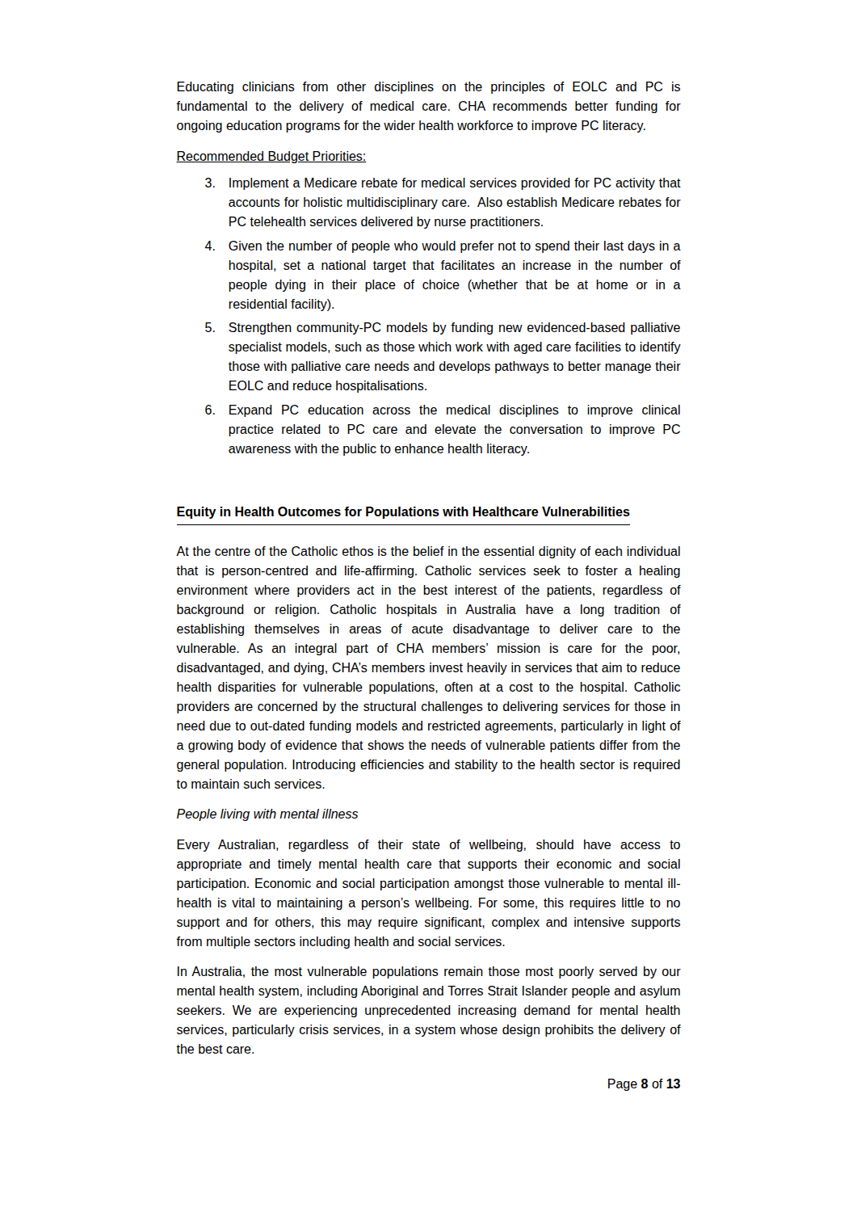Educating clinicians from other disciplines on the principles of EOLC and PC is fundamental to the delivery of medical care. CHA recommends better funding for ongoing education programs for the wider health workforce to improve PC literacy.
Recommended Budget Priorities:
Implement a Medicare rebate for medical services provided for PC activity that accounts for holistic multidisciplinary care. Also establish Medicare rebates for PC telehealth services delivered by nurse practitioners.
Given the number of people who would prefer not to spend their last days in a hospital, set a national target that facilitates an increase in the number of people dying in their place of choice (whether that be at home or in a residential facility).
Strengthen community-PC models by funding new evidenced-based palliative specialist models, such as those which work with aged care facilities to identify those with palliative care needs and develops pathways to better manage their EOLC and reduce hospitalisations.
Expand PC education across the medical disciplines to improve clinical practice related to PC care and elevate the conversation to improve PC awareness with the public to enhance health literacy.
Equity in Health Outcomes for Populations with Healthcare Vulnerabilities
At the centre of the Catholic ethos is the belief in the essential dignity of each individual that is person-centred and life-affirming. Catholic services seek to foster a healing environment where providers act in the best interest of the patients, regardless of background or religion. Catholic hospitals in Australia have a long tradition of establishing themselves in areas of acute disadvantage to deliver care to the vulnerable. As an integral part of CHA members’ mission is care for the poor, disadvantaged, and dying, CHA’s members invest heavily in services that aim to reduce health disparities for vulnerable populations, often at a cost to the hospital. Catholic providers are concerned by the structural challenges to delivering services for those in need due to out-dated funding models and restricted agreements, particularly in light of a growing body of evidence that shows the needs of vulnerable patients differ from the general population. Introducing efficiencies and stability to the health sector is required to maintain such services.
People living with mental illness
Every Australian, regardless of their state of wellbeing, should have access to appropriate and timely mental health care that supports their economic and social participation. Economic and social participation amongst those vulnerable to mental ill-health is vital to maintaining a person’s wellbeing. For some, this requires little to no support and for others, this may require significant, complex and intensive supports from multiple sectors including health and social services.
In Australia, the most vulnerable populations remain those most poorly served by our mental health system, including Aboriginal and Torres Strait Islander people and asylum seekers. We are experiencing unprecedented increasing demand for mental health services, particularly crisis services, in a system whose design prohibits the delivery of the best care.
Page 8 of 13